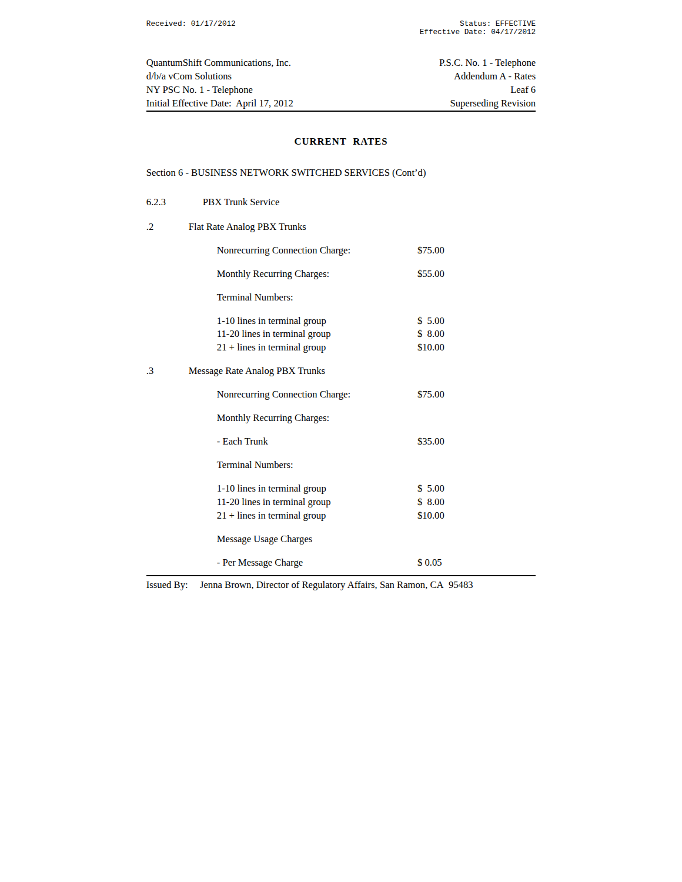Received: 01/17/2012
Status: EFFECTIVE Effective Date: 04/17/2012
| QuantumShift Communications, Inc. | P.S.C. No. 1 - Telephone |
| d/b/a vCom Solutions | Addendum A - Rates |
| NY PSC No. 1 - Telephone | Leaf 6 |
| Initial Effective Date: April 17, 2012 | Superseding Revision |
CURRENT RATES
Section 6 - BUSINESS NETWORK SWITCHED SERVICES (Cont’d)
6.2.3 PBX Trunk Service
.2 Flat Rate Analog PBX Trunks
| Nonrecurring Connection Charge: | $75.00 |
| Monthly Recurring Charges: | $55.00 |
| Terminal Numbers: | |
| 1-10 lines in terminal group | $ 5.00 |
| 11-20 lines in terminal group | $ 8.00 |
| 21 + lines in terminal group | $10.00 |
.3 Message Rate Analog PBX Trunks
| Nonrecurring Connection Charge: | $75.00 |
| Monthly Recurring Charges: | |
| - Each Trunk | $35.00 |
| Terminal Numbers: | |
| 1-10 lines in terminal group | $ 5.00 |
| 11-20 lines in terminal group | $ 8.00 |
| 21 + lines in terminal group | $10.00 |
| Message Usage Charges | |
| - Per Message Charge | $ 0.05 |
Issued By: Jenna Brown, Director of Regulatory Affairs, San Ramon, CA 95483